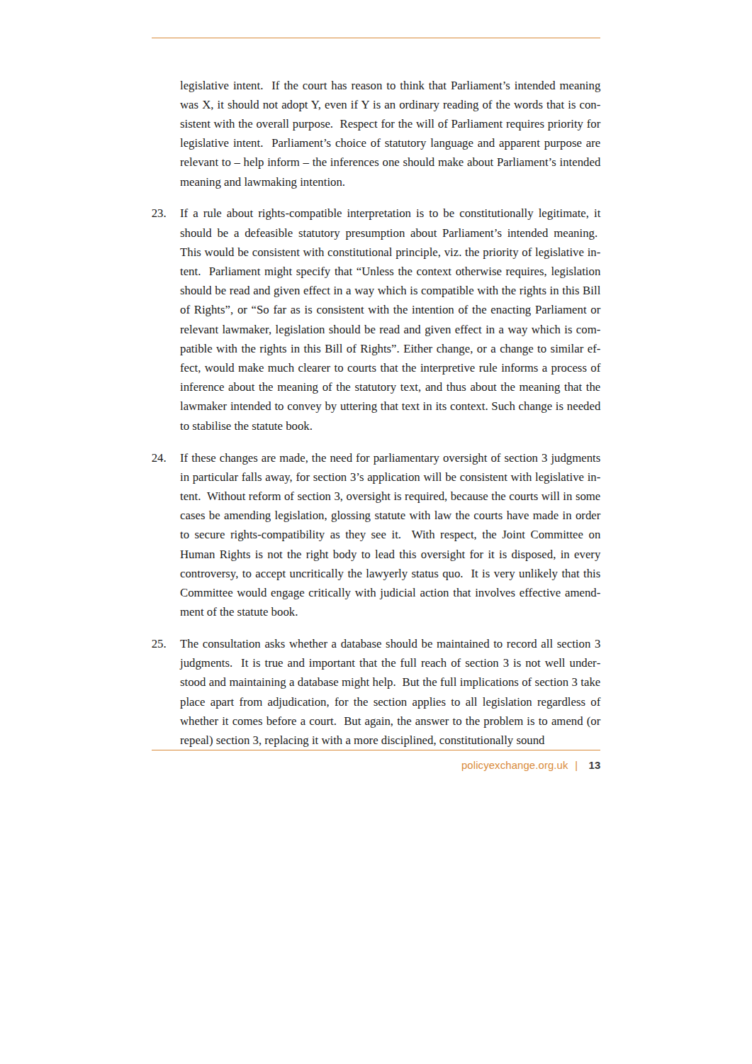legislative intent. If the court has reason to think that Parliament’s intended meaning was X, it should not adopt Y, even if Y is an ordinary reading of the words that is consistent with the overall purpose. Respect for the will of Parliament requires priority for legislative intent. Parliament’s choice of statutory language and apparent purpose are relevant to – help inform – the inferences one should make about Parliament’s intended meaning and lawmaking intention.
23. If a rule about rights-compatible interpretation is to be constitutionally legitimate, it should be a defeasible statutory presumption about Parliament’s intended meaning. This would be consistent with constitutional principle, viz. the priority of legislative intent. Parliament might specify that “Unless the context otherwise requires, legislation should be read and given effect in a way which is compatible with the rights in this Bill of Rights”, or “So far as is consistent with the intention of the enacting Parliament or relevant lawmaker, legislation should be read and given effect in a way which is compatible with the rights in this Bill of Rights”. Either change, or a change to similar effect, would make much clearer to courts that the interpretive rule informs a process of inference about the meaning of the statutory text, and thus about the meaning that the lawmaker intended to convey by uttering that text in its context. Such change is needed to stabilise the statute book.
24. If these changes are made, the need for parliamentary oversight of section 3 judgments in particular falls away, for section 3’s application will be consistent with legislative intent. Without reform of section 3, oversight is required, because the courts will in some cases be amending legislation, glossing statute with law the courts have made in order to secure rights-compatibility as they see it. With respect, the Joint Committee on Human Rights is not the right body to lead this oversight for it is disposed, in every controversy, to accept uncritically the lawyerly status quo. It is very unlikely that this Committee would engage critically with judicial action that involves effective amendment of the statute book.
25. The consultation asks whether a database should be maintained to record all section 3 judgments. It is true and important that the full reach of section 3 is not well understood and maintaining a database might help. But the full implications of section 3 take place apart from adjudication, for the section applies to all legislation regardless of whether it comes before a court. But again, the answer to the problem is to amend (or repeal) section 3, replacing it with a more disciplined, constitutionally sound
policyexchange.org.uk|13